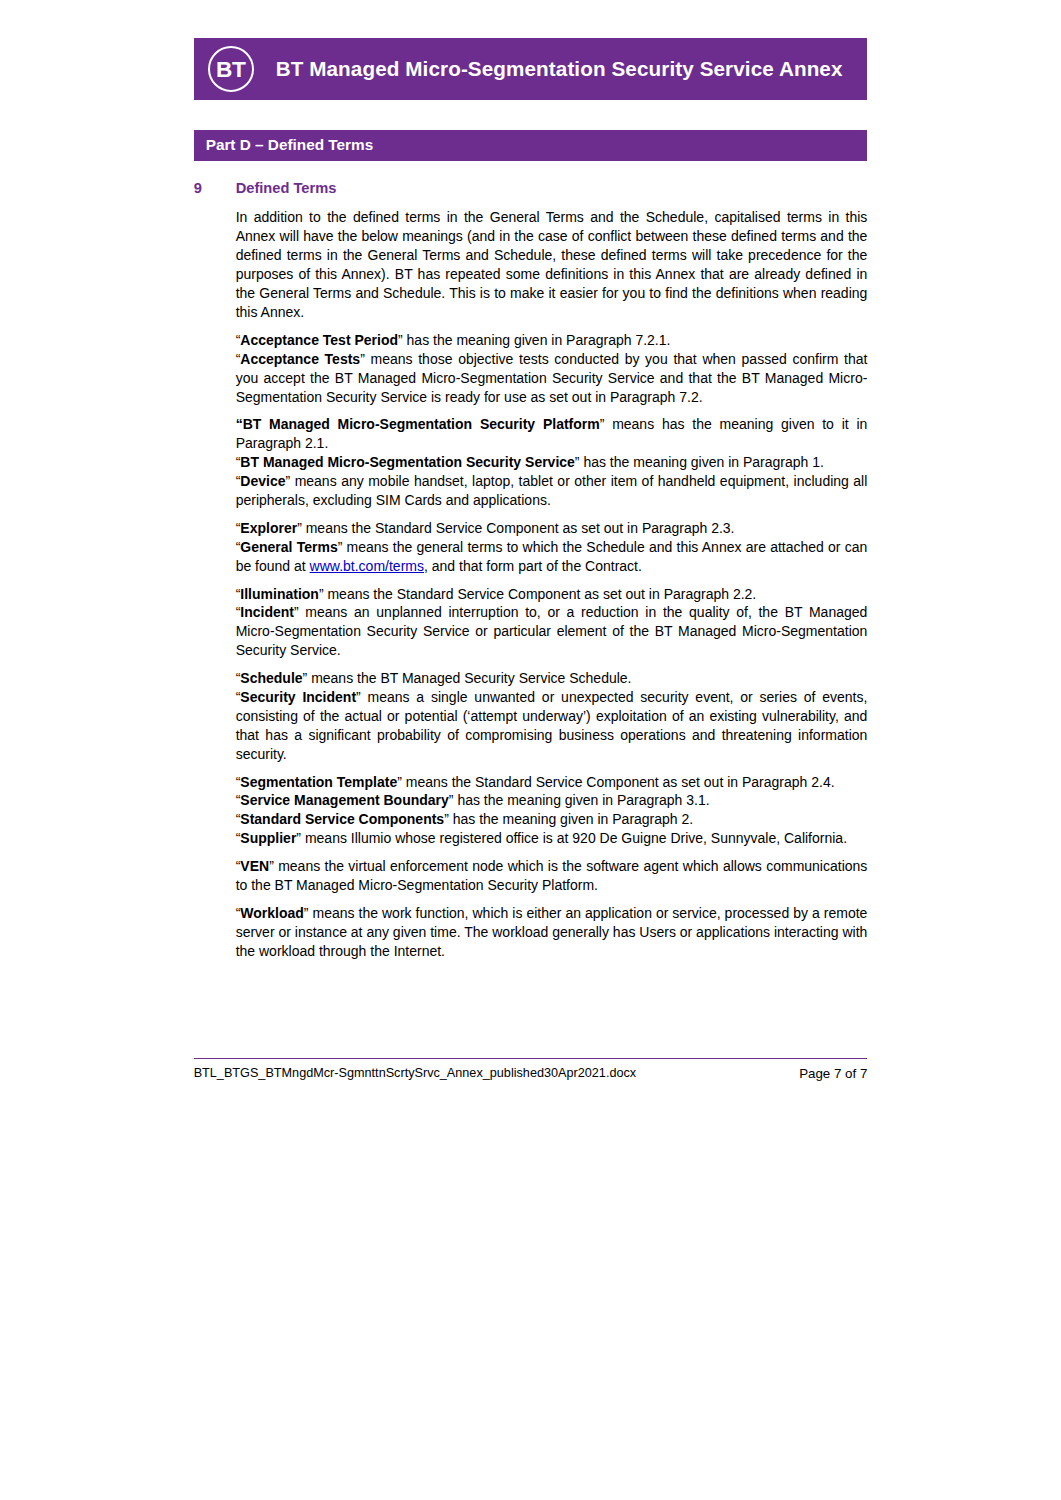BT
BT Managed Micro-Segmentation Security Service Annex
Part D – Defined Terms
9 Defined Terms
In addition to the defined terms in the General Terms and the Schedule, capitalised terms in this Annex will have the below meanings (and in the case of conflict between these defined terms and the defined terms in the General Terms and Schedule, these defined terms will take precedence for the purposes of this Annex). BT has repeated some definitions in this Annex that are already defined in the General Terms and Schedule. This is to make it easier for you to find the definitions when reading this Annex.
“Acceptance Test Period” has the meaning given in Paragraph 7.2.1.
“Acceptance Tests” means those objective tests conducted by you that when passed confirm that you accept the BT Managed Micro-Segmentation Security Service and that the BT Managed Micro-Segmentation Security Service is ready for use as set out in Paragraph 7.2.
“BT Managed Micro-Segmentation Security Platform” means has the meaning given to it in Paragraph 2.1.
“BT Managed Micro-Segmentation Security Service” has the meaning given in Paragraph 1.
“Device” means any mobile handset, laptop, tablet or other item of handheld equipment, including all peripherals, excluding SIM Cards and applications.
“Explorer” means the Standard Service Component as set out in Paragraph 2.3.
“General Terms” means the general terms to which the Schedule and this Annex are attached or can be found at www.bt.com/terms, and that form part of the Contract.
“Illumination” means the Standard Service Component as set out in Paragraph 2.2.
“Incident” means an unplanned interruption to, or a reduction in the quality of, the BT Managed Micro-Segmentation Security Service or particular element of the BT Managed Micro-Segmentation Security Service.
“Schedule” means the BT Managed Security Service Schedule.
“Security Incident” means a single unwanted or unexpected security event, or series of events, consisting of the actual or potential (‘attempt underway’) exploitation of an existing vulnerability, and that has a significant probability of compromising business operations and threatening information security.
“Segmentation Template” means the Standard Service Component as set out in Paragraph 2.4.
“Service Management Boundary” has the meaning given in Paragraph 3.1.
“Standard Service Components” has the meaning given in Paragraph 2.
“Supplier” means Illumio whose registered office is at 920 De Guigne Drive, Sunnyvale, California.
“VEN” means the virtual enforcement node which is the software agent which allows communications to the BT Managed Micro-Segmentation Security Platform.
“Workload” means the work function, which is either an application or service, processed by a remote server or instance at any given time. The workload generally has Users or applications interacting with the workload through the Internet.
BTL_BTGS_BTMngdMcr-SgmnttnScrtySrvc_Annex_published30Apr2021.docx Page 7 of 7